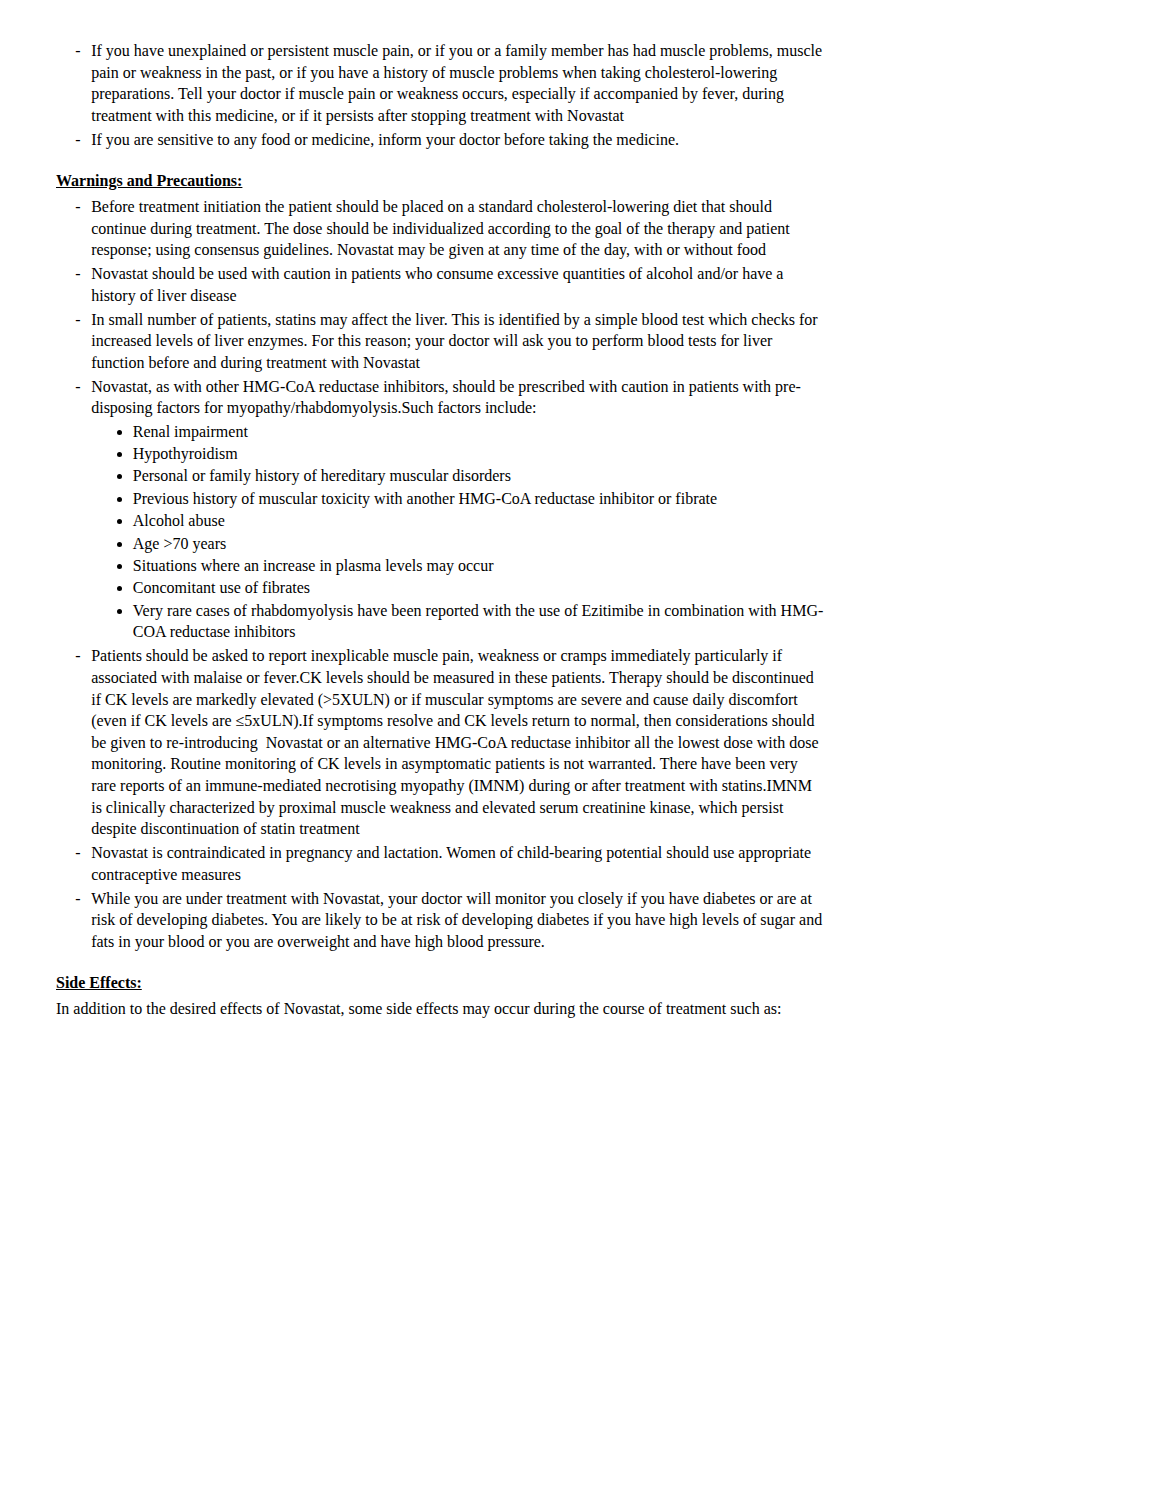If you have unexplained or persistent muscle pain, or if you or a family member has had muscle problems, muscle pain or weakness in the past, or if you have a history of muscle problems when taking cholesterol-lowering preparations. Tell your doctor if muscle pain or weakness occurs, especially if accompanied by fever, during treatment with this medicine, or if it persists after stopping treatment with Novastat
If you are sensitive to any food or medicine, inform your doctor before taking the medicine.
Warnings and Precautions:
Before treatment initiation the patient should be placed on a standard cholesterol-lowering diet that should continue during treatment. The dose should be individualized according to the goal of the therapy and patient response; using consensus guidelines. Novastat may be given at any time of the day, with or without food
Novastat should be used with caution in patients who consume excessive quantities of alcohol and/or have a history of liver disease
In small number of patients, statins may affect the liver. This is identified by a simple blood test which checks for increased levels of liver enzymes. For this reason; your doctor will ask you to perform blood tests for liver function before and during treatment with Novastat
Novastat, as with other HMG-CoA reductase inhibitors, should be prescribed with caution in patients with pre-disposing factors for myopathy/rhabdomyolysis.Such factors include:
Renal impairment
Hypothyroidism
Personal or family history of hereditary muscular disorders
Previous history of muscular toxicity with another HMG-CoA reductase inhibitor or fibrate
Alcohol abuse
Age >70 years
Situations where an increase in plasma levels may occur
Concomitant use of fibrates
Very rare cases of rhabdomyolysis have been reported with the use of Ezitimibe in combination with HMG-COA reductase inhibitors
Patients should be asked to report inexplicable muscle pain, weakness or cramps immediately particularly if associated with malaise or fever.CK levels should be measured in these patients. Therapy should be discontinued if CK levels are markedly elevated (>5XULN) or if muscular symptoms are severe and cause daily discomfort (even if CK levels are ≤5xULN).If symptoms resolve and CK levels return to normal, then considerations should be given to re-introducing Novastat or an alternative HMG-CoA reductase inhibitor all the lowest dose with dose monitoring. Routine monitoring of CK levels in asymptomatic patients is not warranted. There have been very rare reports of an immune-mediated necrotising myopathy (IMNM) during or after treatment with statins.IMNM is clinically characterized by proximal muscle weakness and elevated serum creatinine kinase, which persist despite discontinuation of statin treatment
Novastat is contraindicated in pregnancy and lactation. Women of child-bearing potential should use appropriate contraceptive measures
While you are under treatment with Novastat, your doctor will monitor you closely if you have diabetes or are at risk of developing diabetes. You are likely to be at risk of developing diabetes if you have high levels of sugar and fats in your blood or you are overweight and have high blood pressure.
Side Effects:
In addition to the desired effects of Novastat, some side effects may occur during the course of treatment such as: